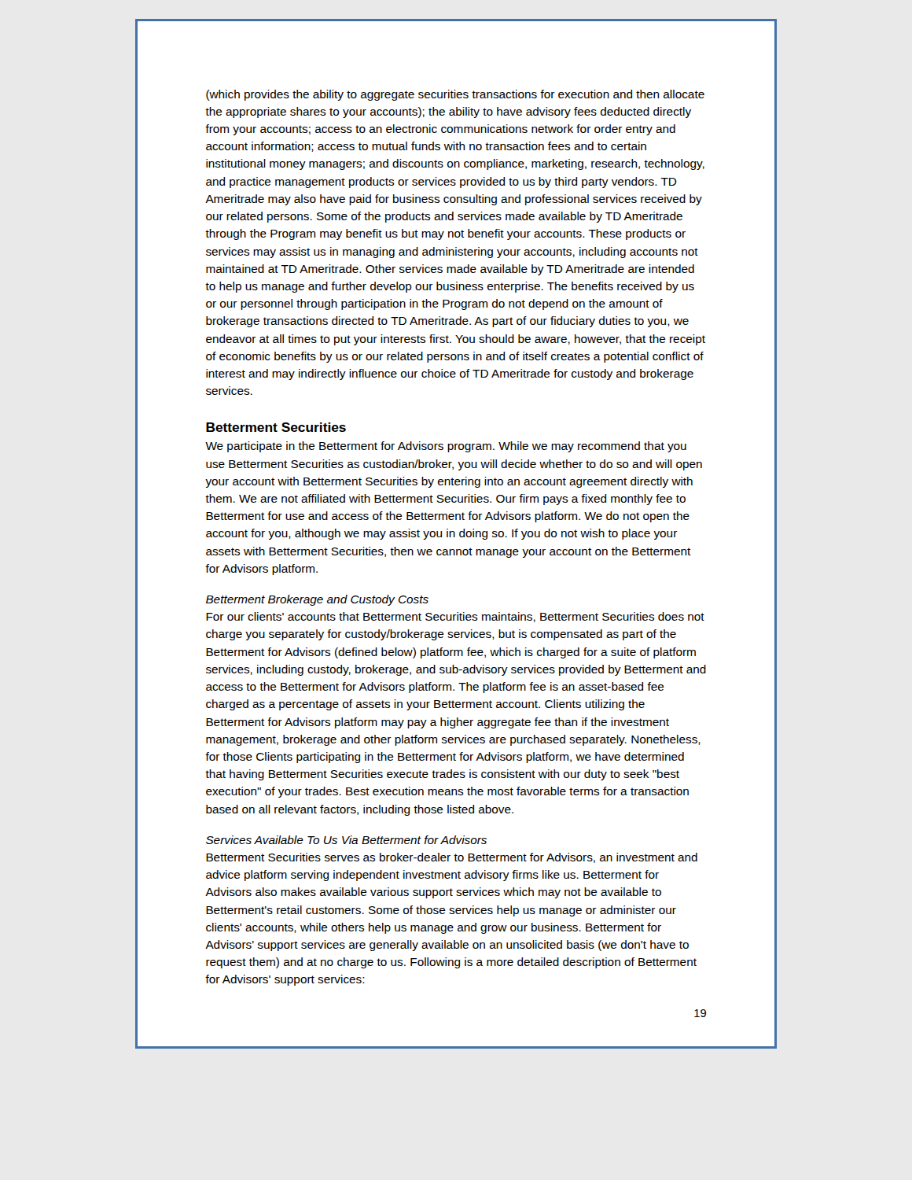(which provides the ability to aggregate securities transactions for execution and then allocate the appropriate shares to your accounts); the ability to have advisory fees deducted directly from your accounts; access to an electronic communications network for order entry and account information; access to mutual funds with no transaction fees and to certain institutional money managers; and discounts on compliance, marketing, research, technology, and practice management products or services provided to us by third party vendors. TD Ameritrade may also have paid for business consulting and professional services received by our related persons. Some of the products and services made available by TD Ameritrade through the Program may benefit us but may not benefit your accounts. These products or services may assist us in managing and administering your accounts, including accounts not maintained at TD Ameritrade. Other services made available by TD Ameritrade are intended to help us manage and further develop our business enterprise. The benefits received by us or our personnel through participation in the Program do not depend on the amount of brokerage transactions directed to TD Ameritrade. As part of our fiduciary duties to you, we endeavor at all times to put your interests first. You should be aware, however, that the receipt of economic benefits by us or our related persons in and of itself creates a potential conflict of interest and may indirectly influence our choice of TD Ameritrade for custody and brokerage services.
Betterment Securities
We participate in the Betterment for Advisors program. While we may recommend that you use Betterment Securities as custodian/broker, you will decide whether to do so and will open your account with Betterment Securities by entering into an account agreement directly with them. We are not affiliated with Betterment Securities. Our firm pays a fixed monthly fee to Betterment for use and access of the Betterment for Advisors platform. We do not open the account for you, although we may assist you in doing so. If you do not wish to place your assets with Betterment Securities, then we cannot manage your account on the Betterment for Advisors platform.
Betterment Brokerage and Custody Costs
For our clients' accounts that Betterment Securities maintains, Betterment Securities does not charge you separately for custody/brokerage services, but is compensated as part of the Betterment for Advisors (defined below) platform fee, which is charged for a suite of platform services, including custody, brokerage, and sub-advisory services provided by Betterment and access to the Betterment for Advisors platform. The platform fee is an asset-based fee charged as a percentage of assets in your Betterment account. Clients utilizing the Betterment for Advisors platform may pay a higher aggregate fee than if the investment management, brokerage and other platform services are purchased separately. Nonetheless, for those Clients participating in the Betterment for Advisors platform, we have determined that having Betterment Securities execute trades is consistent with our duty to seek "best execution" of your trades. Best execution means the most favorable terms for a transaction based on all relevant factors, including those listed above.
Services Available To Us Via Betterment for Advisors
Betterment Securities serves as broker-dealer to Betterment for Advisors, an investment and advice platform serving independent investment advisory firms like us. Betterment for Advisors also makes available various support services which may not be available to Betterment's retail customers. Some of those services help us manage or administer our clients' accounts, while others help us manage and grow our business. Betterment for Advisors' support services are generally available on an unsolicited basis (we don't have to request them) and at no charge to us. Following is a more detailed description of Betterment for Advisors' support services:
19